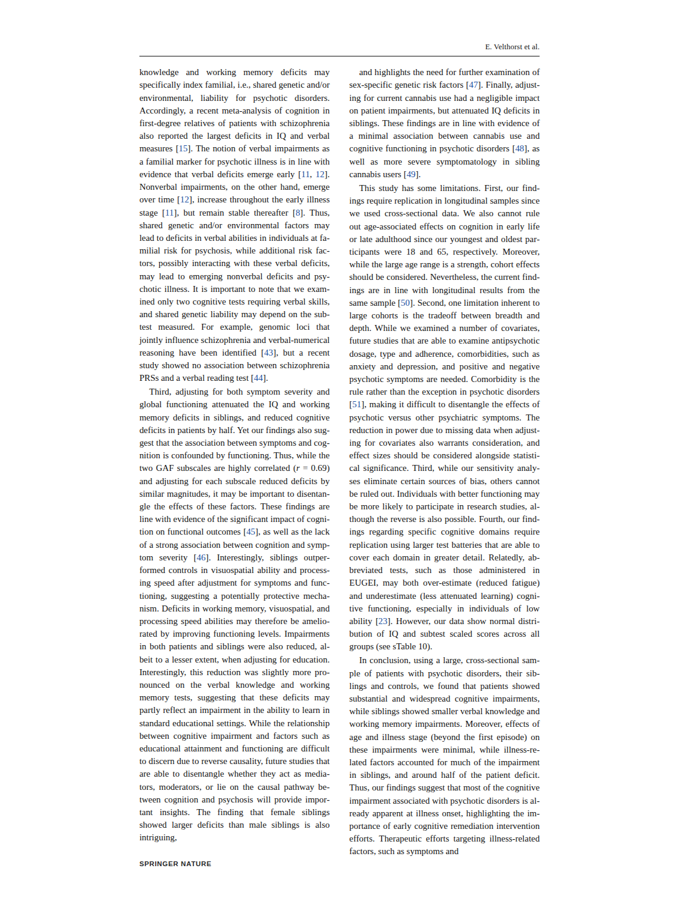E. Velthorst et al.
knowledge and working memory deficits may specifically index familial, i.e., shared genetic and/or environmental, liability for psychotic disorders. Accordingly, a recent meta-analysis of cognition in first-degree relatives of patients with schizophrenia also reported the largest deficits in IQ and verbal measures [15]. The notion of verbal impairments as a familial marker for psychotic illness is in line with evidence that verbal deficits emerge early [11, 12]. Nonverbal impairments, on the other hand, emerge over time [12], increase throughout the early illness stage [11], but remain stable thereafter [8]. Thus, shared genetic and/or environmental factors may lead to deficits in verbal abilities in individuals at familial risk for psychosis, while additional risk factors, possibly interacting with these verbal deficits, may lead to emerging nonverbal deficits and psychotic illness. It is important to note that we examined only two cognitive tests requiring verbal skills, and shared genetic liability may depend on the subtest measured. For example, genomic loci that jointly influence schizophrenia and verbal-numerical reasoning have been identified [43], but a recent study showed no association between schizophrenia PRSs and a verbal reading test [44].
Third, adjusting for both symptom severity and global functioning attenuated the IQ and working memory deficits in siblings, and reduced cognitive deficits in patients by half. Yet our findings also suggest that the association between symptoms and cognition is confounded by functioning. Thus, while the two GAF subscales are highly correlated (r = 0.69) and adjusting for each subscale reduced deficits by similar magnitudes, it may be important to disentangle the effects of these factors. These findings are line with evidence of the significant impact of cognition on functional outcomes [45], as well as the lack of a strong association between cognition and symptom severity [46]. Interestingly, siblings outperformed controls in visuospatial ability and processing speed after adjustment for symptoms and functioning, suggesting a potentially protective mechanism. Deficits in working memory, visuospatial, and processing speed abilities may therefore be ameliorated by improving functioning levels. Impairments in both patients and siblings were also reduced, albeit to a lesser extent, when adjusting for education. Interestingly, this reduction was slightly more pronounced on the verbal knowledge and working memory tests, suggesting that these deficits may partly reflect an impairment in the ability to learn in standard educational settings. While the relationship between cognitive impairment and factors such as educational attainment and functioning are difficult to discern due to reverse causality, future studies that are able to disentangle whether they act as mediators, moderators, or lie on the causal pathway between cognition and psychosis will provide important insights. The finding that female siblings showed larger deficits than male siblings is also intriguing,
and highlights the need for further examination of sex-specific genetic risk factors [47]. Finally, adjusting for current cannabis use had a negligible impact on patient impairments, but attenuated IQ deficits in siblings. These findings are in line with evidence of a minimal association between cannabis use and cognitive functioning in psychotic disorders [48], as well as more severe symptomatology in sibling cannabis users [49].
This study has some limitations. First, our findings require replication in longitudinal samples since we used cross-sectional data. We also cannot rule out age-associated effects on cognition in early life or late adulthood since our youngest and oldest participants were 18 and 65, respectively. Moreover, while the large age range is a strength, cohort effects should be considered. Nevertheless, the current findings are in line with longitudinal results from the same sample [50]. Second, one limitation inherent to large cohorts is the tradeoff between breadth and depth. While we examined a number of covariates, future studies that are able to examine antipsychotic dosage, type and adherence, comorbidities, such as anxiety and depression, and positive and negative psychotic symptoms are needed. Comorbidity is the rule rather than the exception in psychotic disorders [51], making it difficult to disentangle the effects of psychotic versus other psychiatric symptoms. The reduction in power due to missing data when adjusting for covariates also warrants consideration, and effect sizes should be considered alongside statistical significance. Third, while our sensitivity analyses eliminate certain sources of bias, others cannot be ruled out. Individuals with better functioning may be more likely to participate in research studies, although the reverse is also possible. Fourth, our findings regarding specific cognitive domains require replication using larger test batteries that are able to cover each domain in greater detail. Relatedly, abbreviated tests, such as those administered in EUGEI, may both over-estimate (reduced fatigue) and underestimate (less attenuated learning) cognitive functioning, especially in individuals of low ability [23]. However, our data show normal distribution of IQ and subtest scaled scores across all groups (see sTable 10).
In conclusion, using a large, cross-sectional sample of patients with psychotic disorders, their siblings and controls, we found that patients showed substantial and widespread cognitive impairments, while siblings showed smaller verbal knowledge and working memory impairments. Moreover, effects of age and illness stage (beyond the first episode) on these impairments were minimal, while illness-related factors accounted for much of the impairment in siblings, and around half of the patient deficit. Thus, our findings suggest that most of the cognitive impairment associated with psychotic disorders is already apparent at illness onset, highlighting the importance of early cognitive remediation intervention efforts. Therapeutic efforts targeting illness-related factors, such as symptoms and
SPRINGER NATURE